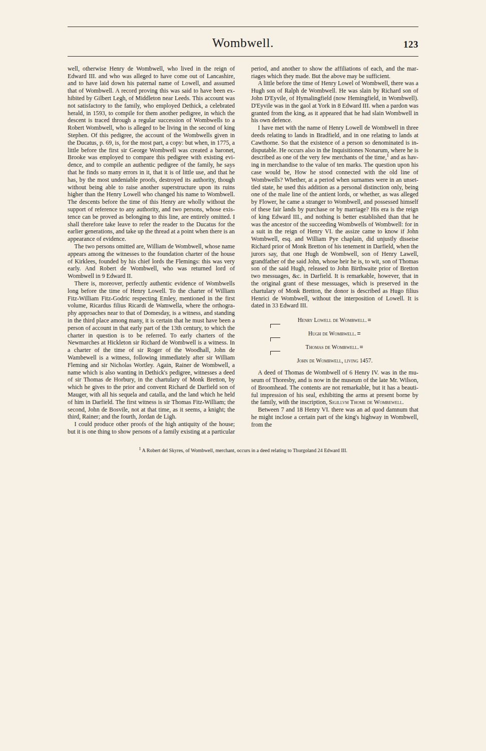Wombwell. 123
well, otherwise Henry de Wombwell, who lived in the reign of Edward III. and who was alleged to have come out of Lancashire, and to have laid down his paternal name of Lowell, and assumed that of Wombwell. A record proving this was said to have been exhibited by Gilbert Legh, of Middleton near Leeds. This account was not satisfactory to the family, who employed Dethick, a celebrated herald, in 1593, to compile for them another pedigree, in which the descent is traced through a regular succession of Wombwells to a Robert Wombwell, who is alleged to be living in the second of king Stephen. Of this pedigree, the account of the Wombwells given in the Ducatus, p. 69, is, for the most part, a copy: but when, in 1775, a little before the first sir George Wombwell was created a baronet, Brooke was employed to compare this pedigree with existing evidence, and to compile an authentic pedigree of the family, he says that he finds so many errors in it, that it is of little use, and that he has, by the most undeniable proofs, destroyed its authority, though without being able to raise another superstructure upon its ruins higher than the Henry Lowell who changed his name to Wombwell. The descents before the time of this Henry are wholly without the support of reference to any authority, and two persons, whose existence can be proved as belonging to this line, are entirely omitted. I shall therefore take leave to refer the reader to the Ducatus for the earlier generations, and take up the thread at a point when there is an appearance of evidence.
The two persons omitted are, William de Wombwell, whose name appears among the witnesses to the foundation charter of the house of Kirklees, founded by his chief lords the Flemings: this was very early. And Robert de Wombwell, who was returned lord of Wombwell in 9 Edward II.
There is, moreover, perfectly authentic evidence of Wombwells long before the time of Henry Lowell. To the charter of William Fitz-William Fitz-Godric respecting Emley, mentioned in the first volume, Ricardus filius Ricardi de Wamwella, where the orthography approaches near to that of Domesday, is a witness, and standing in the third place among many, it is certain that he must have been a person of account in that early part of the 13th century, to which the charter in question is to be referred. To early charters of the Newmarches at Hickleton sir Richard de Wombwell is a witness. In a charter of the time of sir Roger of the Woodhall, John de Wambewell is a witness, following immediately after sir William Fleming and sir Nicholas Wortley. Again, Rainer de Wombwell, a name which is also wanting in Dethick's pedigree, witnesses a deed of sir Thomas de Horbury, in the chartulary of Monk Bretton, by which he gives to the prior and convent Richard de Darfield son of Mauger, with all his sequela and catalla, and the land which he held of him in Darfield. The first witness is sir Thomas Fitz-William; the second, John de Bosvile, not at that time, as it seems, a knight; the third, Rainer; and the fourth, Jordan de Ligh.
I could produce other proofs of the high antiquity of the house; but it is one thing to show persons of a family existing at a particular period, and another to show the affiliations of each, and the marriages which they made. But the above may be sufficient.
A little before the time of Henry Lowel of Wombwell, there was a Hugh son of Ralph de Wombwell. He was slain by Richard son of John D'Eyvile, of Hymalingfield (now Hemingfield, in Wombwell). D'Eyvile was in the gaol at York in 8 Edward III. when a pardon was granted from the king, as it appeared that he had slain Wombwell in his own defence.
I have met with the name of Henry Lowell de Wombwell in three deeds relating to lands in Bradfield, and in one relating to lands at Cawthorne. So that the existence of a person so denominated is indisputable. He occurs also in the Inquisitiones Nonarum, where he is described as one of the very few merchants of the time,1 and as having in merchandise to the value of ten marks. The question upon his case would be, How he stood connected with the old line of Wombwells? Whether, at a period when surnames were in an unsettled state, he used this addition as a personal distinction only, being one of the male line of the antient lords, or whether, as was alleged by Flower, he came a stranger to Wombwell, and possessed himself of these fair lands by purchase or by marriage? His era is the reign of king Edward III., and nothing is better established than that he was the ancestor of the succeeding Wombwells of Wombwell: for in a suit in the reign of Henry VI. the assize came to know if John Wombwell, esq. and William Pye chaplain, did unjustly disseise Richard prior of Monk Bretton of his tenement in Darfield, when the jurors say, that one Hugh de Wombwell, son of Henry Lawell, grandfather of the said John, whose heir he is, to wit, son of Thomas son of the said Hugh, released to John Birthwaite prior of Bretton two messuages, &c. in Darfield. It is remarkable, however, that in the original grant of these messuages, which is preserved in the chartulary of Monk Bretton, the donor is described as Hugo filius Henrici de Wombwell, without the interposition of Lowell. It is dated in 33 Edward III.
Henry Lowell de Wombwell. Hugh de Wombwell. Thomas de Wombwell. John de Wombwell, living 1457.
A deed of Thomas de Wombwell of 6 Henry IV. was in the museum of Thoresby, and is now in the museum of the late Mr. Wilson, of Broomhead. The contents are not remarkable, but it has a beautiful impression of his seal, exhibiting the arms at present borne by the family, with the inscription, Sigillvm Thome de Wombewell.
Between 7 and 18 Henry VI. there was an ad quod damnum that he might inclose a certain part of the king's highway in Wombwell, from the
1 A Robert del Skyres, of Wombwell, merchant, occurs in a deed relating to Thurgoland 24 Edward III.